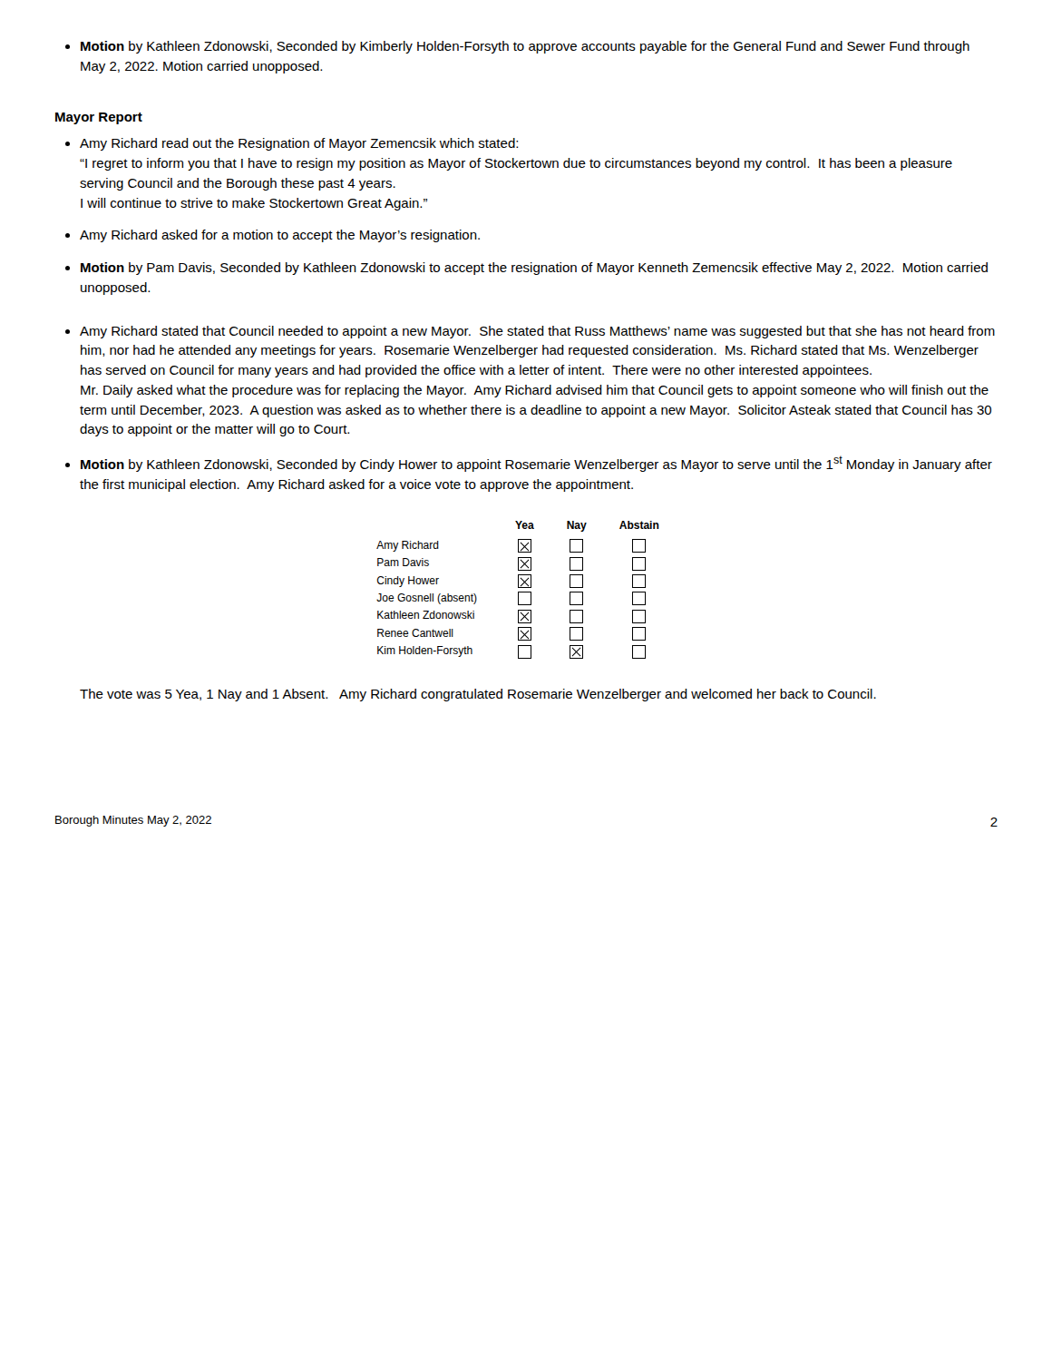Motion by Kathleen Zdonowski, Seconded by Kimberly Holden-Forsyth to approve accounts payable for the General Fund and Sewer Fund through May 2, 2022. Motion carried unopposed.
Mayor Report
Amy Richard read out the Resignation of Mayor Zemencsik which stated:
“I regret to inform you that I have to resign my position as Mayor of Stockertown due to circumstances beyond my control. It has been a pleasure serving Council and the Borough these past 4 years.
I will continue to strive to make Stockertown Great Again.”
Amy Richard asked for a motion to accept the Mayor’s resignation.
Motion by Pam Davis, Seconded by Kathleen Zdonowski to accept the resignation of Mayor Kenneth Zemencsik effective May 2, 2022. Motion carried unopposed.
Amy Richard stated that Council needed to appoint a new Mayor. She stated that Russ Matthews’ name was suggested but that she has not heard from him, nor had he attended any meetings for years. Rosemarie Wenzelberger had requested consideration. Ms. Richard stated that Ms. Wenzelberger has served on Council for many years and had provided the office with a letter of intent. There were no other interested appointees.
Mr. Daily asked what the procedure was for replacing the Mayor. Amy Richard advised him that Council gets to appoint someone who will finish out the term until December, 2023. A question was asked as to whether there is a deadline to appoint a new Mayor. Solicitor Asteak stated that Council has 30 days to appoint or the matter will go to Court.
Motion by Kathleen Zdonowski, Seconded by Cindy Hower to appoint Rosemarie Wenzelberger as Mayor to serve until the 1st Monday in January after the first municipal election. Amy Richard asked for a voice vote to approve the appointment.
| | Yea | Nay | Abstain |
| --- | --- | --- | --- |
| Amy Richard | | | |
| Pam Davis | | | |
| Cindy Hower | | | |
| Joe Gosnell (absent) | | | |
| Kathleen Zdonowski | | | |
| Renee Cantwell | | | |
| Kim Holden-Forsyth | | | |
The vote was 5 Yea, 1 Nay and 1 Absent. Amy Richard congratulated Rosemarie Wenzelberger and welcomed her back to Council.
Borough Minutes May 2, 2022 2